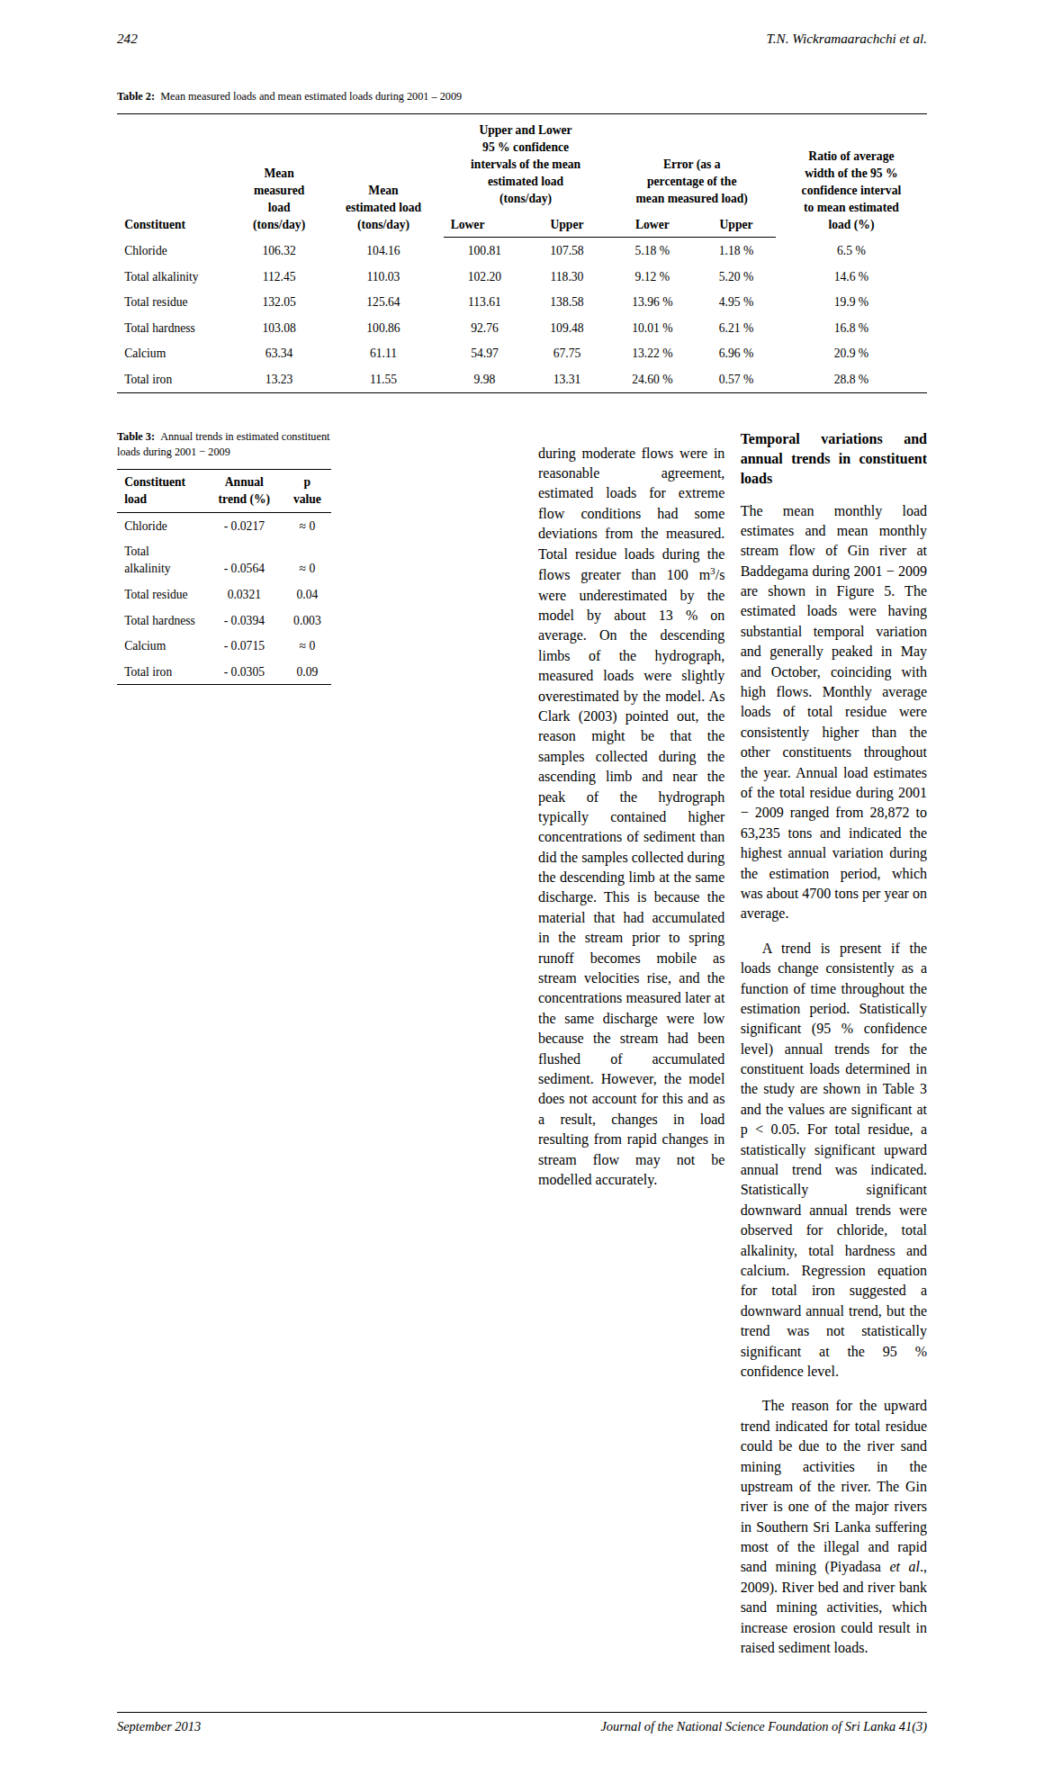242 T.N. Wickramaarachchi et al.
Table 2: Mean measured loads and mean estimated loads during 2001 – 2009
| Constituent | Mean measured load (tons/day) | Mean estimated load (tons/day) | Upper and Lower 95 % confidence intervals of the mean estimated load (tons/day) | Error (as a percentage of the mean measured load) | Ratio of average width of the 95 % confidence interval to mean estimated load (%) |
| --- | --- | --- | --- | --- | --- |
| Lower | Upper | Lower | Upper |
| Chloride | 106.32 | 104.16 | 100.81 | 107.58 | 5.18 % | 1.18 % | 6.5 % |
| Total alkalinity | 112.45 | 110.03 | 102.20 | 118.30 | 9.12 % | 5.20 % | 14.6 % |
| Total residue | 132.05 | 125.64 | 113.61 | 138.58 | 13.96 % | 4.95 % | 19.9 % |
| Total hardness | 103.08 | 100.86 | 92.76 | 109.48 | 10.01 % | 6.21 % | 16.8 % |
| Calcium | 63.34 | 61.11 | 54.97 | 67.75 | 13.22 % | 6.96 % | 20.9 % |
| Total iron | 13.23 | 11.55 | 9.98 | 13.31 | 24.60 % | 0.57 % | 28.8 % |
Table 3: Annual trends in estimated constituent loads during 2001 − 2009
| Constituent load | Annual trend (%) | p value |
| --- | --- | --- |
| Chloride | - 0.0217 | ≈ 0 |
| Total alkalinity | - 0.0564 | ≈ 0 |
| Total residue | 0.0321 | 0.04 |
| Total hardness | - 0.0394 | 0.003 |
| Calcium | - 0.0715 | ≈ 0 |
| Total iron | - 0.0305 | 0.09 |
Temporal variations and annual trends in constituent loads
The mean monthly load estimates and mean monthly stream flow of Gin river at Baddegama during 2001 − 2009 are shown in Figure 5. The estimated loads were having substantial temporal variation and generally peaked in May and October, coinciding with high flows. Monthly average loads of total residue were consistently higher than the other constituents throughout the year. Annual load estimates of the total residue during 2001 − 2009 ranged from 28,872 to 63,235 tons and indicated the highest annual variation during the estimation period, which was about 4700 tons per year on average.
A trend is present if the loads change consistently as a function of time throughout the estimation period. Statistically significant (95 % confidence level) annual trends for the constituent loads determined in the study are shown in Table 3 and the values are significant at p < 0.05. For total residue, a statistically significant upward annual trend was indicated. Statistically significant downward annual trends were observed for chloride, total alkalinity, total hardness and calcium. Regression equation for total iron suggested a downward annual trend, but the trend was not statistically significant at the 95 % confidence level.
The reason for the upward trend indicated for total residue could be due to the river sand mining activities in the upstream of the river. The Gin river is one of the major rivers in Southern Sri Lanka suffering most of the illegal and rapid sand mining (Piyadasa et al., 2009). River bed and river bank sand mining activities, which increase erosion could result in raised sediment loads.
during moderate flows were in reasonable agreement, estimated loads for extreme flow conditions had some deviations from the measured. Total residue loads during the flows greater than 100 m3/s were underestimated by the model by about 13 % on average. On the descending limbs of the hydrograph, measured loads were slightly overestimated by the model. As Clark (2003) pointed out, the reason might be that the samples collected during the ascending limb and near the peak of the hydrograph typically contained higher concentrations of sediment than did the samples collected during the descending limb at the same discharge. This is because the material that had accumulated in the stream prior to spring runoff becomes mobile as stream velocities rise, and the concentrations measured later at the same discharge were low because the stream had been flushed of accumulated sediment. However, the model does not account for this and as a result, changes in load resulting from rapid changes in stream flow may not be modelled accurately.
September 2013 Journal of the National Science Foundation of Sri Lanka 41(3)